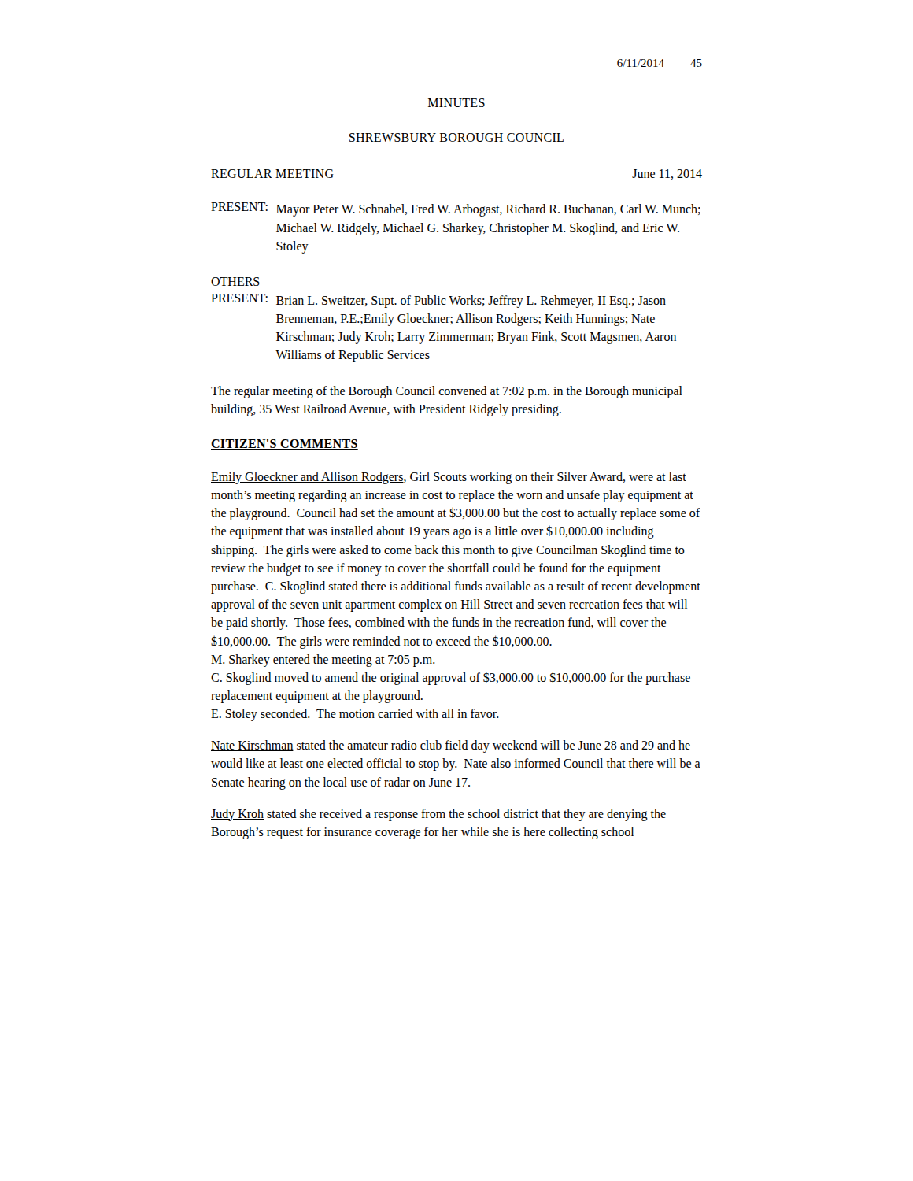6/11/201445
MINUTES
SHREWSBURY BOROUGH COUNCIL
REGULAR MEETING June 11, 2014
PRESENT:
Mayor Peter W. Schnabel, Fred W. Arbogast, Richard R. Buchanan, Carl W. Munch; Michael W. Ridgely, Michael G. Sharkey, Christopher M. Skoglind, and Eric W. Stoley
OTHERS
PRESENT:
Brian L. Sweitzer, Supt. of Public Works; Jeffrey L. Rehmeyer, II Esq.; Jason Brenneman, P.E.;Emily Gloeckner; Allison Rodgers; Keith Hunnings; Nate Kirschman; Judy Kroh; Larry Zimmerman; Bryan Fink, Scott Magsmen, Aaron Williams of Republic Services
The regular meeting of the Borough Council convened at 7:02 p.m. in the Borough municipal building, 35 West Railroad Avenue, with President Ridgely presiding.
CITIZEN'S COMMENTS
Emily Gloeckner and Allison Rodgers, Girl Scouts working on their Silver Award, were at last month’s meeting regarding an increase in cost to replace the worn and unsafe play equipment at the playground. Council had set the amount at $3,000.00 but the cost to actually replace some of the equipment that was installed about 19 years ago is a little over $10,000.00 including shipping. The girls were asked to come back this month to give Councilman Skoglind time to review the budget to see if money to cover the shortfall could be found for the equipment purchase. C. Skoglind stated there is additional funds available as a result of recent development approval of the seven unit apartment complex on Hill Street and seven recreation fees that will be paid shortly. Those fees, combined with the funds in the recreation fund, will cover the $10,000.00. The girls were reminded not to exceed the $10,000.00.
M. Sharkey entered the meeting at 7:05 p.m.
C. Skoglind moved to amend the original approval of $3,000.00 to $10,000.00 for the purchase replacement equipment at the playground.
E. Stoley seconded. The motion carried with all in favor.
Nate Kirschman stated the amateur radio club field day weekend will be June 28 and 29 and he would like at least one elected official to stop by. Nate also informed Council that there will be a Senate hearing on the local use of radar on June 17.
Judy Kroh stated she received a response from the school district that they are denying the Borough’s request for insurance coverage for her while she is here collecting school